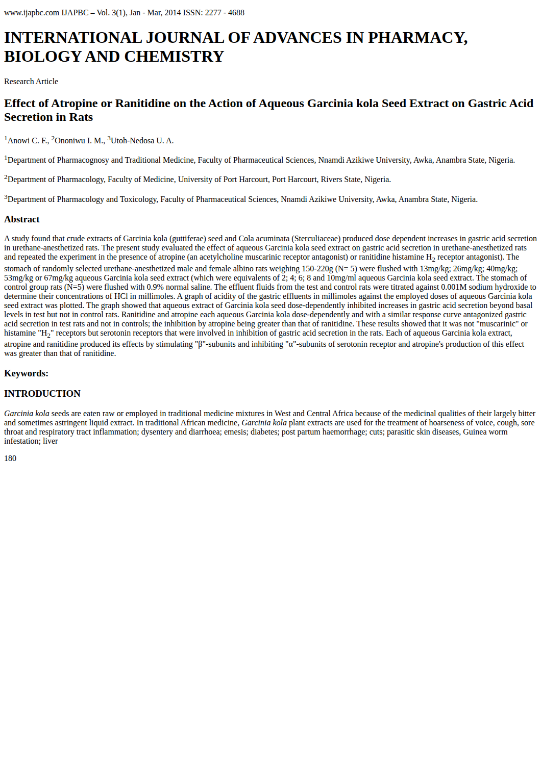www.ijapbc.com IJAPBC – Vol. 3(1), Jan - Mar, 2014 ISSN: 2277 - 4688
INTERNATIONAL JOURNAL OF ADVANCES IN PHARMACY, BIOLOGY AND CHEMISTRY
Research Article
Effect of Atropine or Ranitidine on the Action of Aqueous Garcinia kola Seed Extract on Gastric Acid Secretion in Rats
1Anowi C. F., 2Ononiwu I. M., 3Utoh-Nedosa U. A.
1Department of Pharmacognosy and Traditional Medicine, Faculty of Pharmaceutical Sciences, Nnamdi Azikiwe University, Awka, Anambra State, Nigeria.
2Department of Pharmacology, Faculty of Medicine, University of Port Harcourt, Port Harcourt, Rivers State, Nigeria.
3Department of Pharmacology and Toxicology, Faculty of Pharmaceutical Sciences, Nnamdi Azikiwe University, Awka, Anambra State, Nigeria.
Abstract
A study found that crude extracts of Garcinia kola (guttiferae) seed and Cola acuminata (Sterculiaceae) produced dose dependent increases in gastric acid secretion in urethane-anesthetized rats. The present study evaluated the effect of aqueous Garcinia kola seed extract on gastric acid secretion in urethane-anesthetized rats and repeated the experiment in the presence of atropine (an acetylcholine muscarinic receptor antagonist) or ranitidine histamine H2 receptor antagonist). The stomach of randomly selected urethane-anesthetized male and female albino rats weighing 150-220g (N= 5) were flushed with 13mg/kg; 26mg/kg; 40mg/kg; 53mg/kg or 67mg/kg aqueous Garcinia kola seed extract (which were equivalents of 2; 4; 6; 8 and 10mg/ml aqueous Garcinia kola seed extract. The stomach of control group rats (N=5) were flushed with 0.9% normal saline. The effluent fluids from the test and control rats were titrated against 0.001M sodium hydroxide to determine their concentrations of HCl in millimoles. A graph of acidity of the gastric effluents in millimoles against the employed doses of aqueous Garcinia kola seed extract was plotted. The graph showed that aqueous extract of Garcinia kola seed dose-dependently inhibited increases in gastric acid secretion beyond basal levels in test but not in control rats. Ranitidine and atropine each aqueous Garcinia kola dose-dependently and with a similar response curve antagonized gastric acid secretion in test rats and not in controls; the inhibition by atropine being greater than that of ranitidine. These results showed that it was not "muscarinic" or histamine "H2" receptors but serotonin receptors that were involved in inhibition of gastric acid secretion in the rats. Each of aqueous Garcinia kola extract, atropine and ranitidine produced its effects by stimulating "β"-subunits and inhibiting "α"-subunits of serotonin receptor and atropine's production of this effect was greater than that of ranitidine.
Keywords:
INTRODUCTION
Garcinia kola seeds are eaten raw or employed in traditional medicine mixtures in West and Central Africa because of the medicinal qualities of their largely bitter and sometimes astringent liquid extract. In traditional African medicine, Garcinia kola plant extracts are used for the treatment of hoarseness of voice, cough, sore throat and respiratory tract inflammation; dysentery and diarrhoea; emesis; diabetes; post partum haemorrhage; cuts; parasitic skin diseases, Guinea worm infestation; liver
180